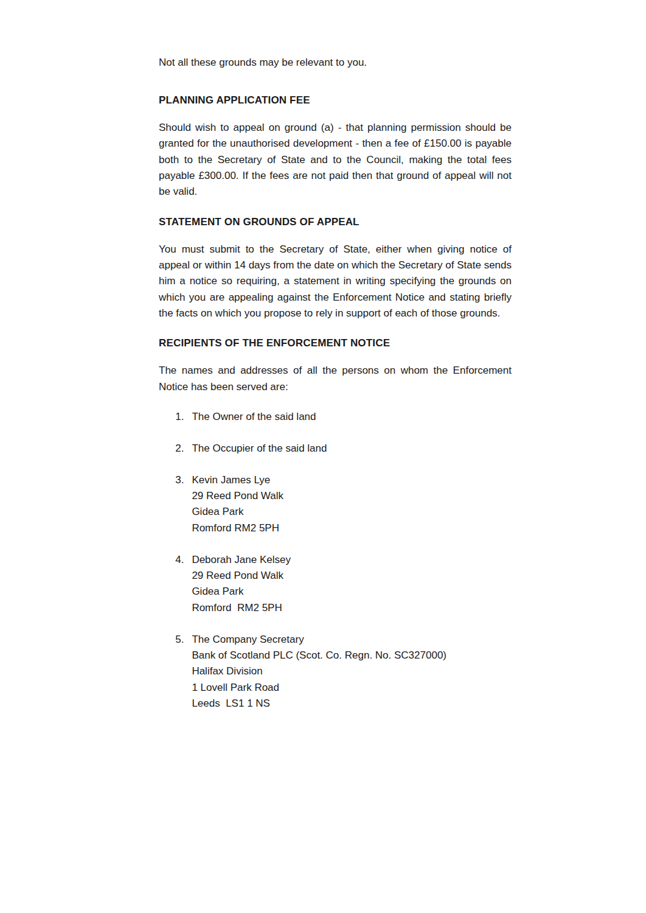Not all these grounds may be relevant to you.
PLANNING APPLICATION FEE
Should wish to appeal on ground (a) - that planning permission should be granted for the unauthorised development - then a fee of £150.00 is payable both to the Secretary of State and to the Council, making the total fees payable £300.00. If the fees are not paid then that ground of appeal will not be valid.
STATEMENT ON GROUNDS OF APPEAL
You must submit to the Secretary of State, either when giving notice of appeal or within 14 days from the date on which the Secretary of State sends him a notice so requiring, a statement in writing specifying the grounds on which you are appealing against the Enforcement Notice and stating briefly the facts on which you propose to rely in support of each of those grounds.
RECIPIENTS OF THE ENFORCEMENT NOTICE
The names and addresses of all the persons on whom the Enforcement Notice has been served are:
1. The Owner of the said land
2. The Occupier of the said land
3. Kevin James Lye 29 Reed Pond Walk Gidea Park Romford RM2 5PH
4. Deborah Jane Kelsey 29 Reed Pond Walk Gidea Park Romford RM2 5PH
5. The Company Secretary Bank of Scotland PLC (Scot. Co. Regn. No. SC327000) Halifax Division 1 Lovell Park Road Leeds LS1 1 NS